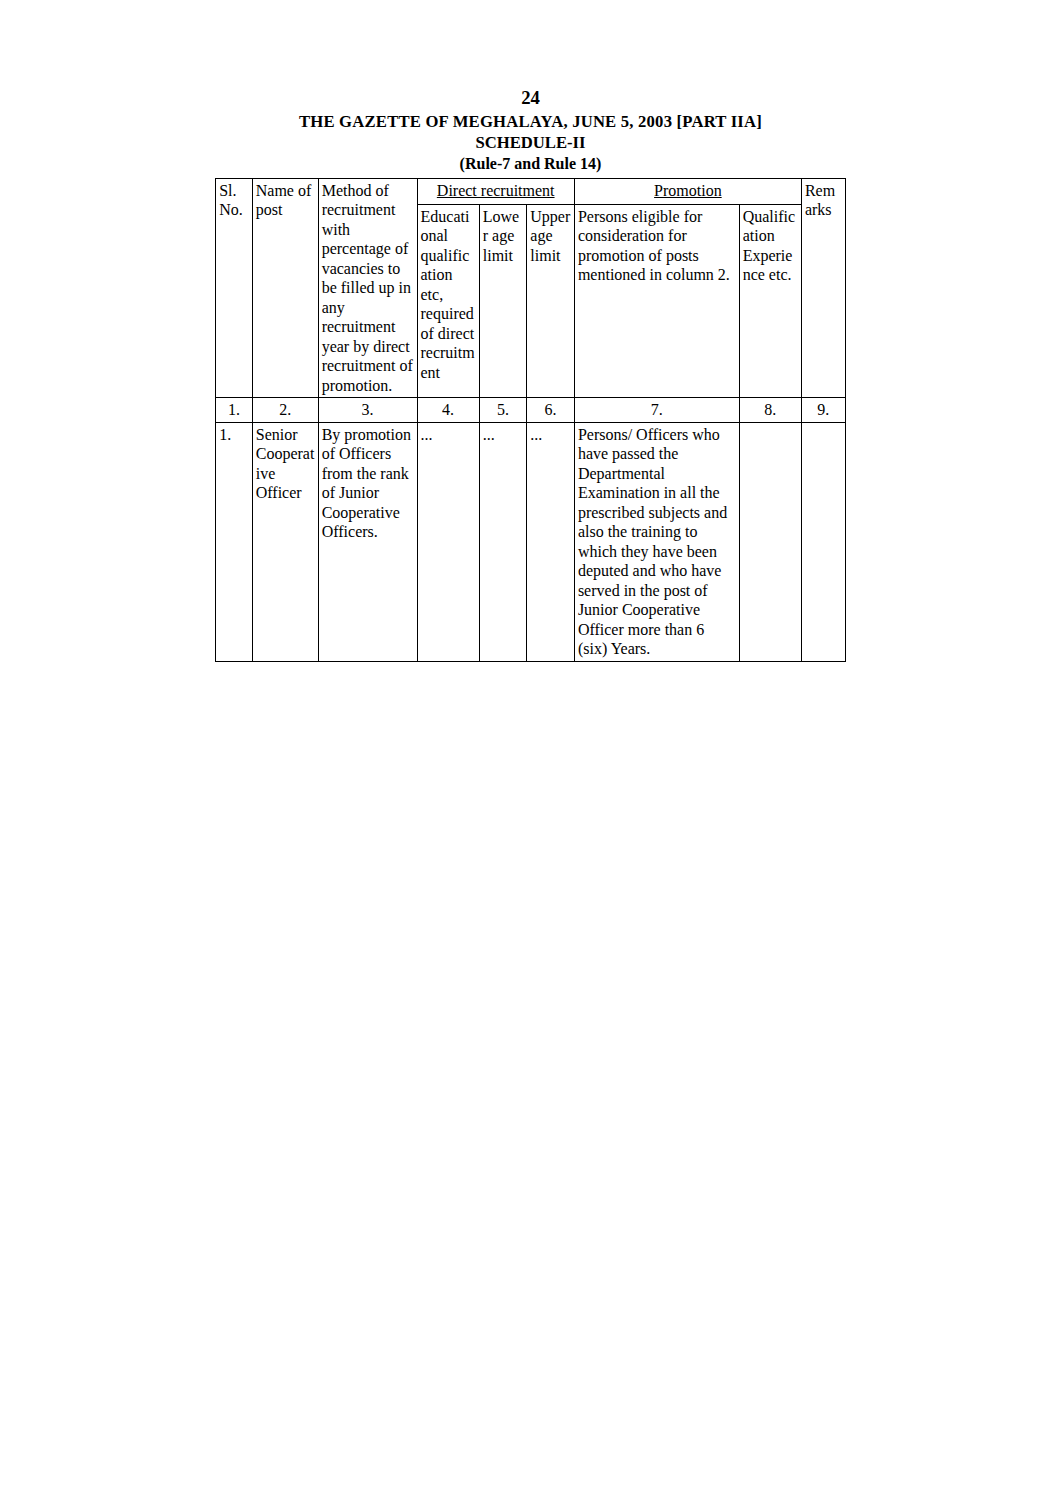24
THE GAZETTE OF MEGHALAYA, JUNE 5, 2003 [PART IIA]
SCHEDULE-II
(Rule-7 and Rule 14)
| Sl. No. | Name of post | Method of recruitment with percentage of vacancies to be filled up in any recruitment year by direct recruitment of promotion. | Direct recruitment | Promotion | Remarks |
| Educational qualification etc, required of direct recruitment | Lower age limit | Upper age limit | Persons eligible for consideration for promotion of posts mentioned in column 2. | Qualification Experience etc. |
| 1. | 2. | 3. | 4. | 5. | 6. | 7. | 8. | 9. |
| 1. | Senior Cooperative Officer | By promotion of Officers from the rank of Junior Cooperative Officers. | ... | ... | ... | Persons/ Officers who have passed the Departmental Examination in all the prescribed subjects and also the training to which they have been deputed and who have served in the post of Junior Cooperative Officer more than 6 (six) Years. | | |